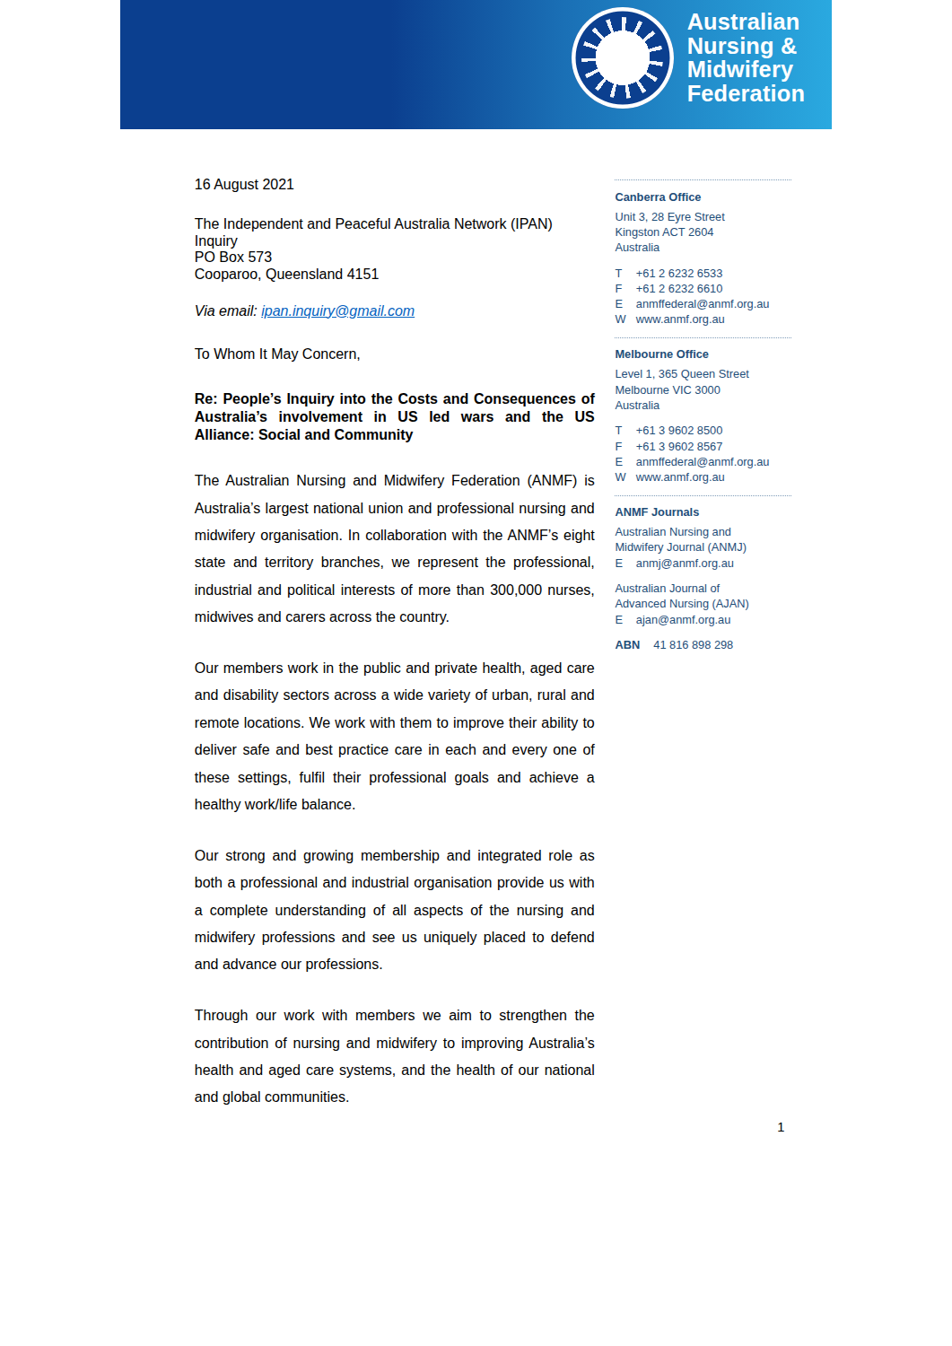Australian
Nursing &
Midwifery
Federation
16 August 2021
The Independent and Peaceful Australia Network (IPAN) Inquiry
PO Box 573
Cooparoo, Queensland 4151
Via email: ipan.inquiry@gmail.com
To Whom It May Concern,
Re: People’s Inquiry into the Costs and Consequences of Australia’s involvement in US led wars and the US Alliance: Social and Community
The Australian Nursing and Midwifery Federation (ANMF) is Australia’s largest national union and professional nursing and midwifery organisation. In collaboration with the ANMF’s eight state and territory branches, we represent the professional, industrial and political interests of more than 300,000 nurses, midwives and carers across the country.
Our members work in the public and private health, aged care and disability sectors across a wide variety of urban, rural and remote locations. We work with them to improve their ability to deliver safe and best practice care in each and every one of these settings, fulfil their professional goals and achieve a healthy work/life balance.
Our strong and growing membership and integrated role as both a professional and industrial organisation provide us with a complete understanding of all aspects of the nursing and midwifery professions and see us uniquely placed to defend and advance our professions.
Through our work with members we aim to strengthen the contribution of nursing and midwifery to improving Australia’s health and aged care systems, and the health of our national and global communities.
Canberra Office
Unit 3, 28 Eyre Street
Kingston ACT 2604
Australia
T+61 2 6232 6533
F+61 2 6232 6610
Eanmffederal@anmf.org.au
Wwww.anmf.org.au
Melbourne Office
Level 1, 365 Queen Street
Melbourne VIC 3000
Australia
T+61 3 9602 8500
F+61 3 9602 8567
Eanmffederal@anmf.org.au
Wwww.anmf.org.au
ANMF Journals
Australian Nursing and
Midwifery Journal (ANMJ)
Eanmj@anmf.org.au
Australian Journal of
Advanced Nursing (AJAN)
Eajan@anmf.org.au
ABN 41 816 898 298
1